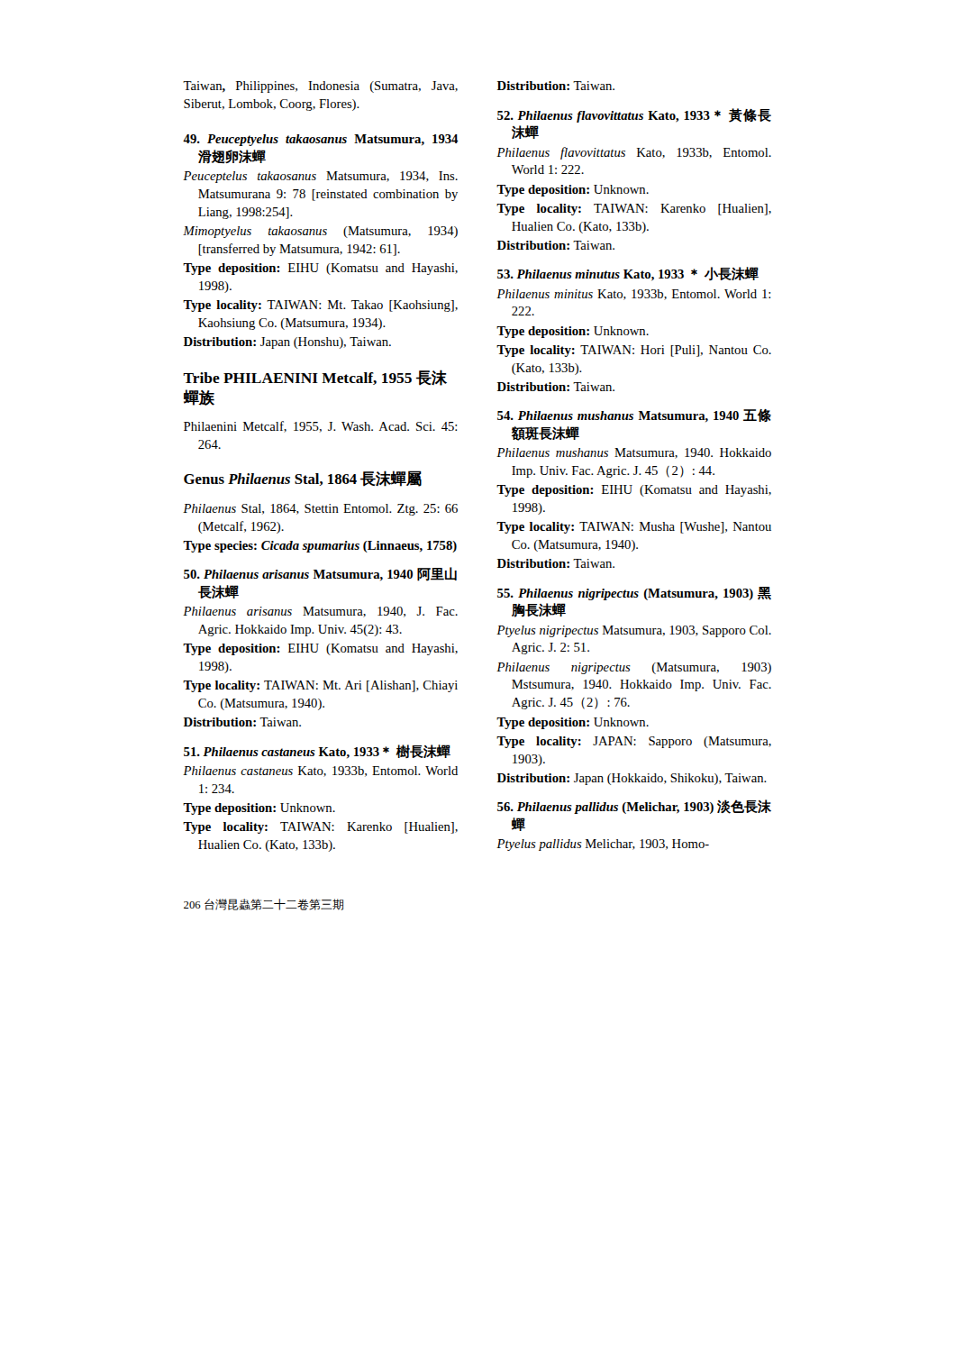Taiwan, Philippines, Indonesia (Sumatra, Java, Siberut, Lombok, Coorg, Flores).
49. Peuceptyelus takaosanus Matsumura, 1934 滑翅卵沫蟬
Peuceptelus takaosanus Matsumura, 1934, Ins. Matsumurana 9: 78 [reinstated combination by Liang, 1998:254].
Mimoptyelus takaosanus (Matsumura, 1934) [transferred by Matsumura, 1942: 61].
Type deposition: EIHU (Komatsu and Hayashi, 1998).
Type locality: TAIWAN: Mt. Takao [Kaohsiung], Kaohsiung Co. (Matsumura, 1934).
Distribution: Japan (Honshu), Taiwan.
Tribe PHILAENINI Metcalf, 1955 長沫蟬族
Philaenini Metcalf, 1955, J. Wash. Acad. Sci. 45: 264.
Genus Philaenus Stal, 1864 長沫蟬屬
Philaenus Stal, 1864, Stettin Entomol. Ztg. 25: 66 (Metcalf, 1962).
Type species: Cicada spumarius (Linnaeus, 1758)
50. Philaenus arisanus Matsumura, 1940 阿里山長沫蟬
Philaenus arisanus Matsumura, 1940, J. Fac. Agric. Hokkaido Imp. Univ. 45(2): 43.
Type deposition: EIHU (Komatsu and Hayashi, 1998).
Type locality: TAIWAN: Mt. Ari [Alishan], Chiayi Co. (Matsumura, 1940).
Distribution: Taiwan.
51. Philaenus castaneus Kato, 1933＊ 樹長沫蟬
Philaenus castaneus Kato, 1933b, Entomol. World 1: 234.
Type deposition: Unknown.
Type locality: TAIWAN: Karenko [Hualien], Hualien Co. (Kato, 133b).
Distribution: Taiwan.
52. Philaenus flavovittatus Kato, 1933＊ 黃條長沫蟬
Philaenus flavovittatus Kato, 1933b, Entomol. World 1: 222.
Type deposition: Unknown.
Type locality: TAIWAN: Karenko [Hualien], Hualien Co. (Kato, 133b).
Distribution: Taiwan.
53. Philaenus minutus Kato, 1933 ＊ 小長沫蟬
Philaenus minitus Kato, 1933b, Entomol. World 1: 222.
Type deposition: Unknown.
Type locality: TAIWAN: Hori [Puli], Nantou Co. (Kato, 133b).
Distribution: Taiwan.
54. Philaenus mushanus Matsumura, 1940 五條額斑長沫蟬
Philaenus mushanus Matsumura, 1940. Hokkaido Imp. Univ. Fac. Agric. J. 45（2）: 44.
Type deposition: EIHU (Komatsu and Hayashi, 1998).
Type locality: TAIWAN: Musha [Wushe], Nantou Co. (Matsumura, 1940).
Distribution: Taiwan.
55. Philaenus nigripectus (Matsumura, 1903) 黑胸長沫蟬
Ptyelus nigripectus Matsumura, 1903, Sapporo Col. Agric. J. 2: 51.
Philaenus nigripectus (Matsumura, 1903) Mstsumura, 1940. Hokkaido Imp. Univ. Fac. Agric. J. 45（2）: 76.
Type deposition: Unknown.
Type locality: JAPAN: Sapporo (Matsumura, 1903).
Distribution: Japan (Hokkaido, Shikoku), Taiwan.
56. Philaenus pallidus (Melichar, 1903) 淡色長沫蟬
Ptyelus pallidus Melichar, 1903, Homo-
206 台灣昆蟲第二十二卷第三期